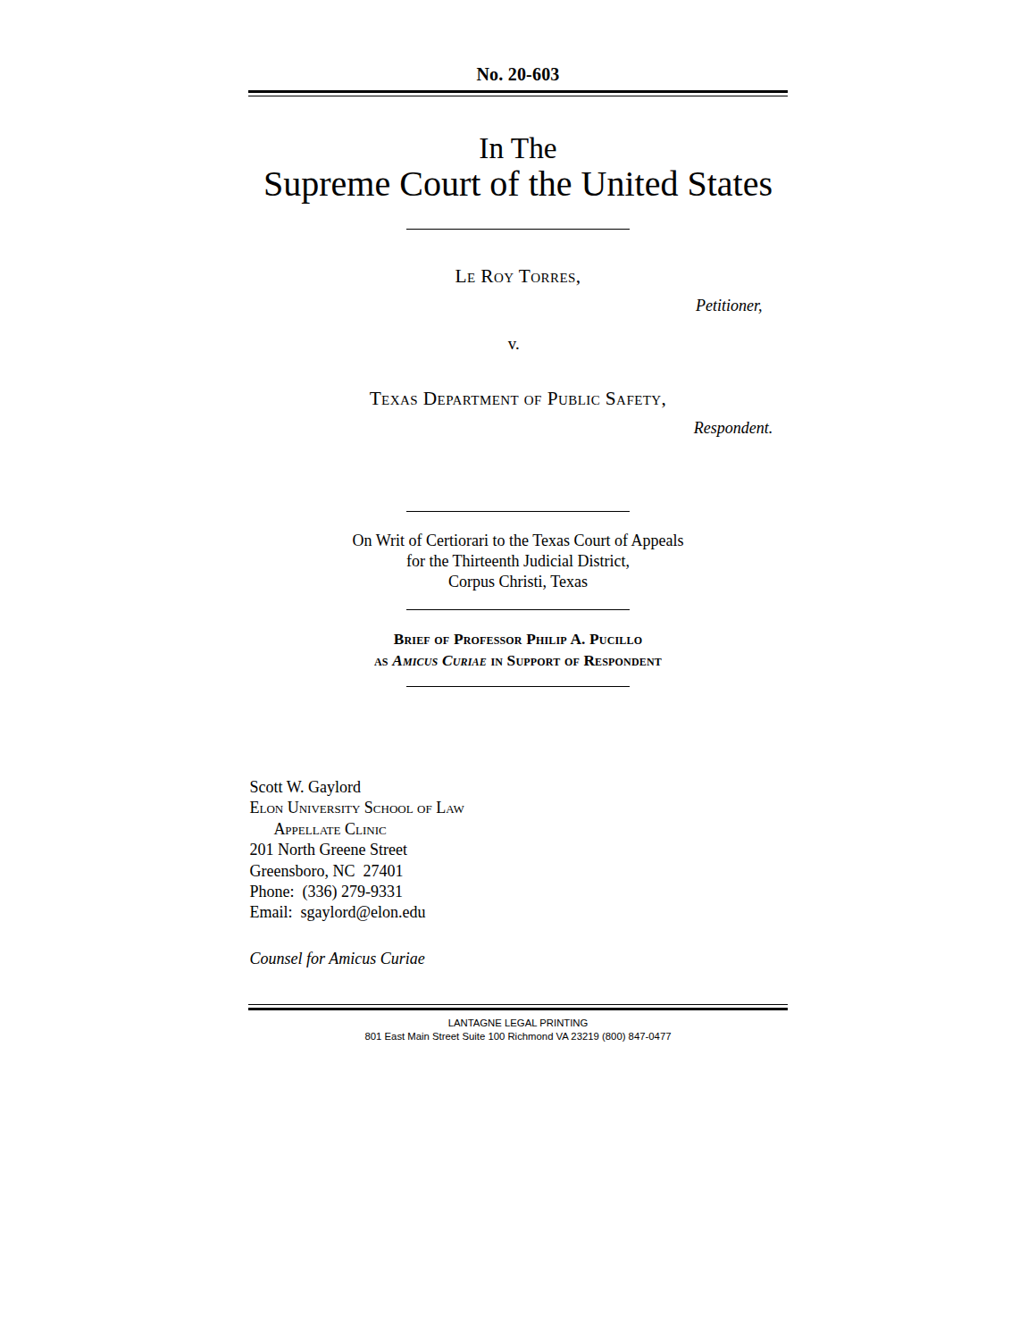No. 20-603
In The Supreme Court of the United States
Le Roy Torres,
Petitioner,
v.
Texas Department of Public Safety,
Respondent.
On Writ of Certiorari to the Texas Court of Appeals
for the Thirteenth Judicial District,
Corpus Christi, Texas
Brief of Professor Philip A. Pucillo
as Amicus Curiae in Support of Respondent
Scott W. Gaylord
Elon University School of Law
Appellate Clinic 201 North Greene Street
Greensboro, NC 27401
Phone: (336) 279-9331
Email: sgaylord@elon.edu
Counsel for Amicus Curiae
LANTAGNE LEGAL PRINTING
801 East Main Street Suite 100 Richmond VA 23219 (800) 847-0477